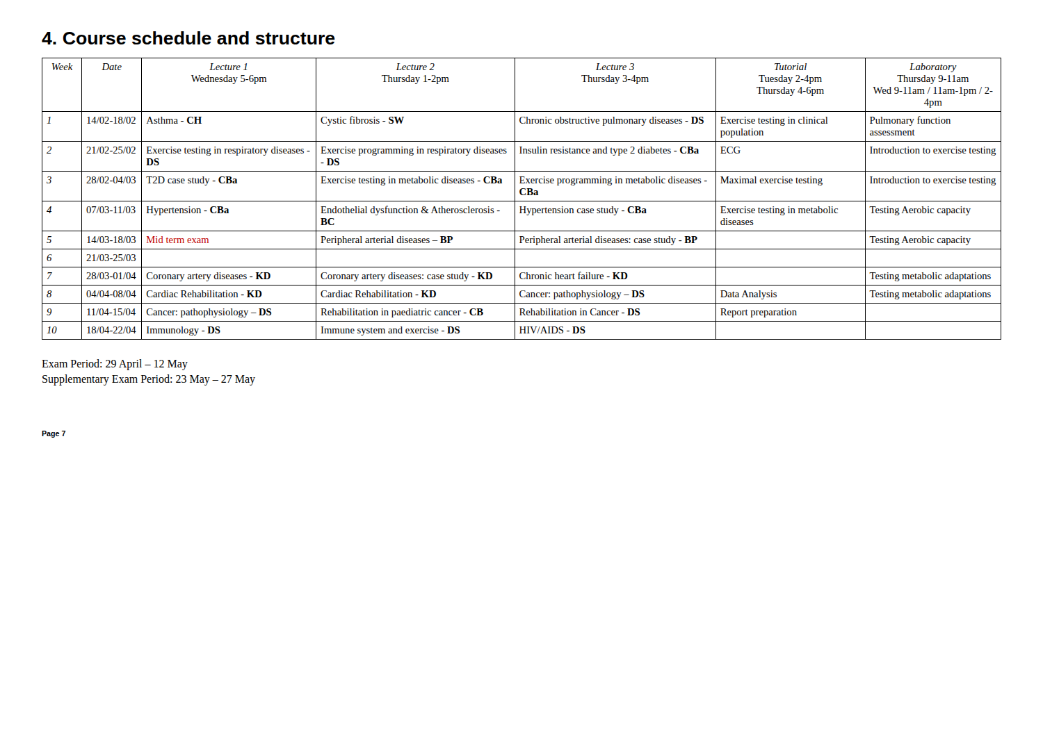4. Course schedule and structure
| Week | Date | Lecture 1 Wednesday 5-6pm | Lecture 2 Thursday 1-2pm | Lecture 3 Thursday 3-4pm | Tutorial Tuesday 2-4pm Thursday 4-6pm | Laboratory Thursday 9-11am Wed 9-11am / 11am-1pm / 2-4pm |
| --- | --- | --- | --- | --- | --- | --- |
| 1 | 14/02-18/02 | Asthma - CH | Cystic fibrosis - SW | Chronic obstructive pulmonary diseases - DS | Exercise testing in clinical population | Pulmonary function assessment |
| 2 | 21/02-25/02 | Exercise testing in respiratory diseases - DS | Exercise programming in respiratory diseases - DS | Insulin resistance and type 2 diabetes - CBa | ECG | Introduction to exercise testing |
| 3 | 28/02-04/03 | T2D case study - CBa | Exercise testing in metabolic diseases - CBa | Exercise programming in metabolic diseases - CBa | Maximal exercise testing | Introduction to exercise testing |
| 4 | 07/03-11/03 | Hypertension - CBa | Endothelial dysfunction & Atherosclerosis - BC | Hypertension case study - CBa | Exercise testing in metabolic diseases | Testing Aerobic capacity |
| 5 | 14/03-18/03 | Mid term exam | Peripheral arterial diseases – BP | Peripheral arterial diseases: case study - BP | | Testing Aerobic capacity |
| 6 | 21/03-25/03 | | | | | |
| 7 | 28/03-01/04 | Coronary artery diseases - KD | Coronary artery diseases: case study - KD | Chronic heart failure - KD | | Testing metabolic adaptations |
| 8 | 04/04-08/04 | Cardiac Rehabilitation - KD | Cardiac Rehabilitation - KD | Cancer: pathophysiology – DS | Data Analysis | Testing metabolic adaptations |
| 9 | 11/04-15/04 | Cancer: pathophysiology – DS | Rehabilitation in paediatric cancer - CB | Rehabilitation in Cancer - DS | Report preparation | |
| 10 | 18/04-22/04 | Immunology - DS | Immune system and exercise - DS | HIV/AIDS - DS | | |
Exam Period: 29 April – 12 May
Supplementary Exam Period: 23 May – 27 May
Page 7